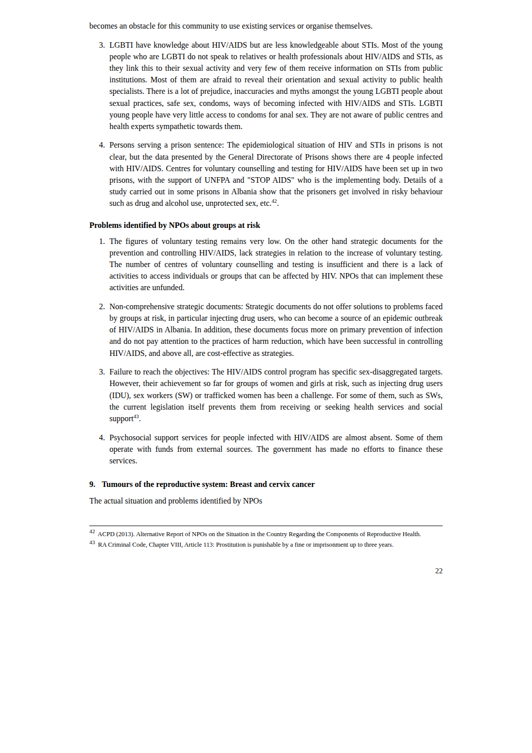becomes an obstacle for this community to use existing services or organise themselves.
LGBTI have knowledge about HIV/AIDS but are less knowledgeable about STIs. Most of the young people who are LGBTI do not speak to relatives or health professionals about HIV/AIDS and STIs, as they link this to their sexual activity and very few of them receive information on STIs from public institutions. Most of them are afraid to reveal their orientation and sexual activity to public health specialists. There is a lot of prejudice, inaccuracies and myths amongst the young LGBTI people about sexual practices, safe sex, condoms, ways of becoming infected with HIV/AIDS and STIs. LGBTI young people have very little access to condoms for anal sex. They are not aware of public centres and health experts sympathetic towards them.
Persons serving a prison sentence: The epidemiological situation of HIV and STIs in prisons is not clear, but the data presented by the General Directorate of Prisons shows there are 4 people infected with HIV/AIDS. Centres for voluntary counselling and testing for HIV/AIDS have been set up in two prisons, with the support of UNFPA and "STOP AIDS" who is the implementing body. Details of a study carried out in some prisons in Albania show that the prisoners get involved in risky behaviour such as drug and alcohol use, unprotected sex, etc.42.
Problems identified by NPOs about groups at risk
The figures of voluntary testing remains very low. On the other hand strategic documents for the prevention and controlling HIV/AIDS, lack strategies in relation to the increase of voluntary testing. The number of centres of voluntary counselling and testing is insufficient and there is a lack of activities to access individuals or groups that can be affected by HIV. NPOs that can implement these activities are unfunded.
Non-comprehensive strategic documents: Strategic documents do not offer solutions to problems faced by groups at risk, in particular injecting drug users, who can become a source of an epidemic outbreak of HIV/AIDS in Albania. In addition, these documents focus more on primary prevention of infection and do not pay attention to the practices of harm reduction, which have been successful in controlling HIV/AIDS, and above all, are cost-effective as strategies.
Failure to reach the objectives: The HIV/AIDS control program has specific sex-disaggregated targets. However, their achievement so far for groups of women and girls at risk, such as injecting drug users (IDU), sex workers (SW) or trafficked women has been a challenge. For some of them, such as SWs, the current legislation itself prevents them from receiving or seeking health services and social support43.
Psychosocial support services for people infected with HIV/AIDS are almost absent. Some of them operate with funds from external sources. The government has made no efforts to finance these services.
9. Tumours of the reproductive system: Breast and cervix cancer
The actual situation and problems identified by NPOs
42 ACPD (2013). Alternative Report of NPOs on the Situation in the Country Regarding the Components of Reproductive Health.
43 RA Criminal Code, Chapter VIII, Article 113: Prostitution is punishable by a fine or imprisonment up to three years.
22